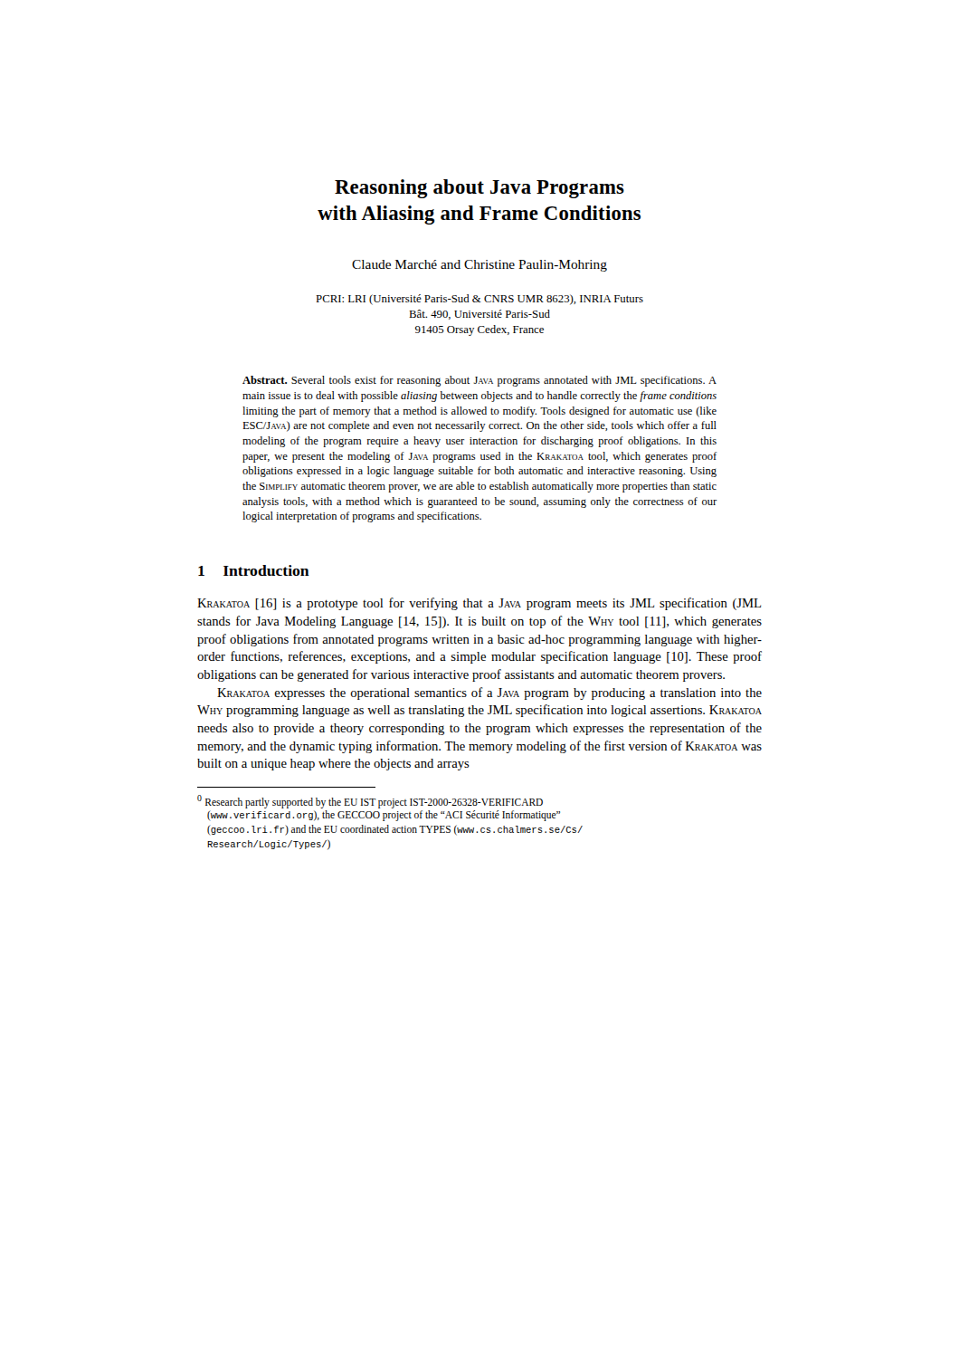Reasoning about Java Programs
with Aliasing and Frame Conditions
Claude Marché and Christine Paulin-Mohring
PCRI: LRI (Université Paris-Sud & CNRS UMR 8623), INRIA Futurs
Bât. 490, Université Paris-Sud
91405 Orsay Cedex, France
Abstract. Several tools exist for reasoning about Java programs annotated with JML specifications. A main issue is to deal with possible aliasing between objects and to handle correctly the frame conditions limiting the part of memory that a method is allowed to modify. Tools designed for automatic use (like ESC/Java) are not complete and even not necessarily correct. On the other side, tools which offer a full modeling of the program require a heavy user interaction for discharging proof obligations. In this paper, we present the modeling of Java programs used in the Krakatoa tool, which generates proof obligations expressed in a logic language suitable for both automatic and interactive reasoning. Using the Simplify automatic theorem prover, we are able to establish automatically more properties than static analysis tools, with a method which is guaranteed to be sound, assuming only the correctness of our logical interpretation of programs and specifications.
1 Introduction
Krakatoa [16] is a prototype tool for verifying that a Java program meets its JML specification (JML stands for Java Modeling Language [14, 15]). It is built on top of the Why tool [11], which generates proof obligations from annotated programs written in a basic ad-hoc programming language with higher-order functions, references, exceptions, and a simple modular specification language [10]. These proof obligations can be generated for various interactive proof assistants and automatic theorem provers.
Krakatoa expresses the operational semantics of a Java program by producing a translation into the Why programming language as well as translating the JML specification into logical assertions. Krakatoa needs also to provide a theory corresponding to the program which expresses the representation of the memory, and the dynamic typing information. The memory modeling of the first version of Krakatoa was built on a unique heap where the objects and arrays
0Research partly supported by the EU IST project IST-2000-26328-VERIFICARD (www.verificard.org), the GECCOO project of the “ACI Sécurité Informatique” (geccoo.lri.fr) and the EU coordinated action TYPES (www.cs.chalmers.se/Cs/ Research/Logic/Types/)